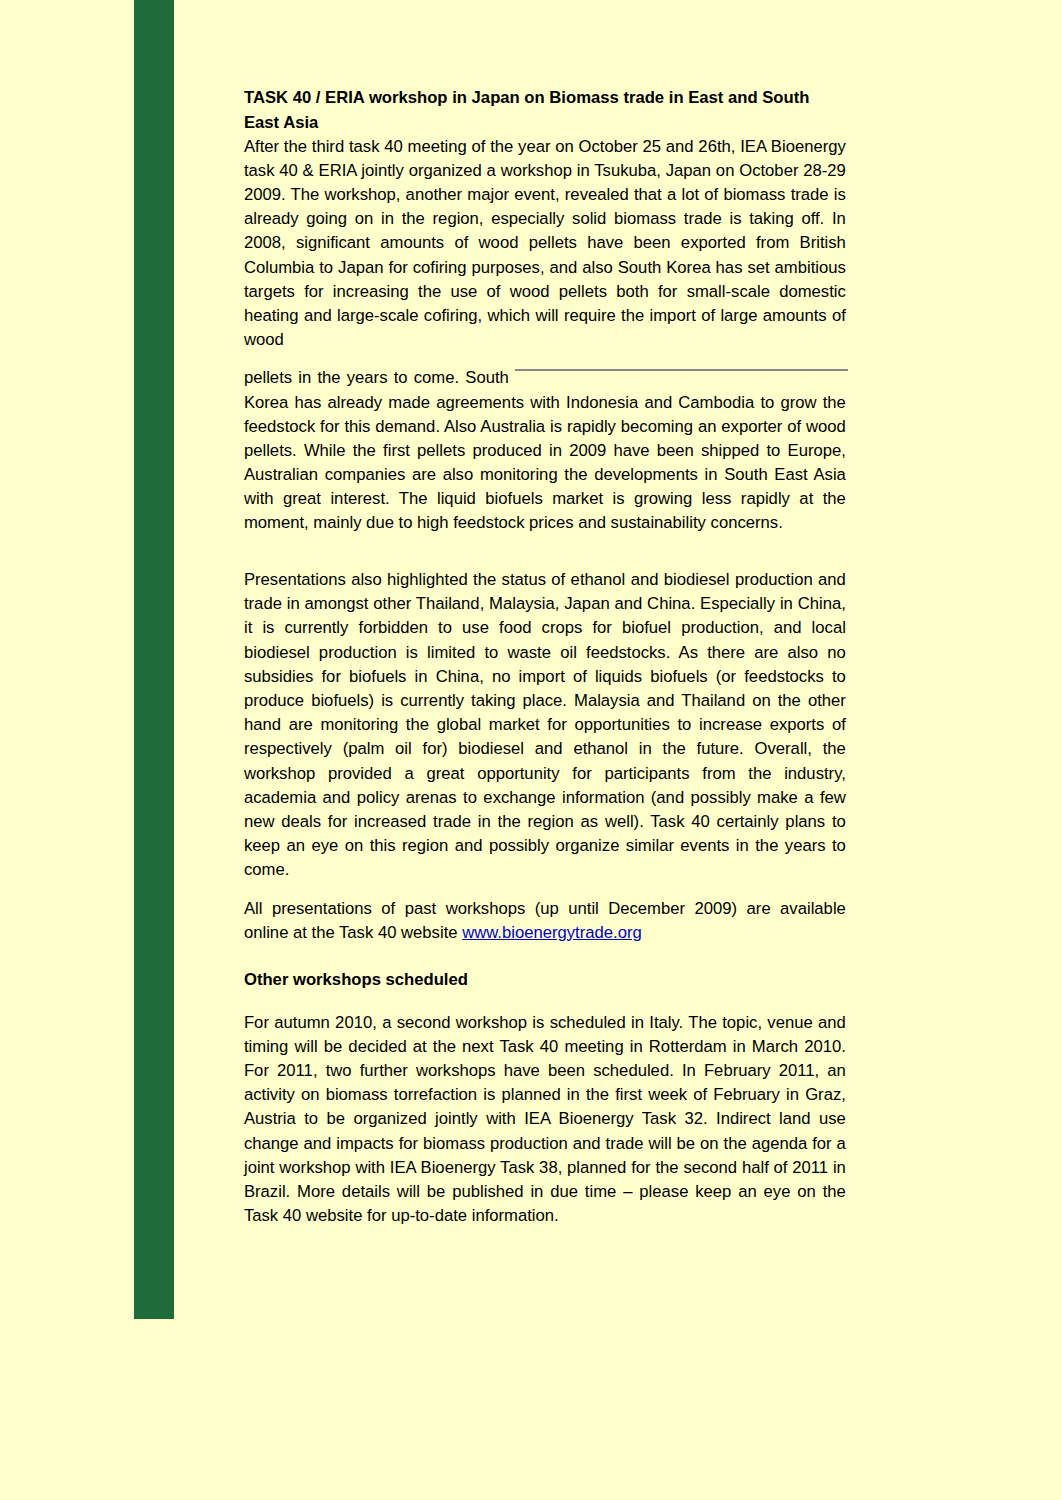TASK 40 / ERIA workshop in Japan on Biomass trade in East and South East Asia
After the third task 40 meeting of the year on October 25 and 26th, IEA Bioenergy task 40 & ERIA jointly organized a workshop in Tsukuba, Japan on October 28-29 2009. The workshop, another major event, revealed that a lot of biomass trade is already going on in the region, especially solid biomass trade is taking off. In 2008, significant amounts of wood pellets have been exported from British Columbia to Japan for cofiring purposes, and also South Korea has set ambitious targets for increasing the use of wood pellets both for small-scale domestic heating and large-scale cofiring, which will require the import of large amounts of wood
pellets in the years to come. South Korea has already made agreements with Indonesia and Cambodia to grow the feedstock for this demand. Also Australia is rapidly becoming an exporter of wood pellets. While the first pellets produced in 2009 have been shipped to Europe, Australian companies are also monitoring the developments in South East Asia with great interest. The liquid biofuels market is growing less rapidly at the moment, mainly due to high feedstock prices and sustainability concerns.
Presentations also highlighted the status of ethanol and biodiesel production and trade in amongst other Thailand, Malaysia, Japan and China. Especially in China, it is currently forbidden to use food crops for biofuel production, and local biodiesel production is limited to waste oil feedstocks. As there are also no subsidies for biofuels in China, no import of liquids biofuels (or feedstocks to produce biofuels) is currently taking place. Malaysia and Thailand on the other hand are monitoring the global market for opportunities to increase exports of respectively (palm oil for) biodiesel and ethanol in the future. Overall, the workshop provided a great opportunity for participants from the industry, academia and policy arenas to exchange information (and possibly make a few new deals for increased trade in the region as well). Task 40 certainly plans to keep an eye on this region and possibly organize similar events in the years to come.
All presentations of past workshops (up until December 2009) are available online at the Task 40 website www.bioenergytrade.org
Other workshops scheduled
For autumn 2010, a second workshop is scheduled in Italy. The topic, venue and timing will be decided at the next Task 40 meeting in Rotterdam in March 2010. For 2011, two further workshops have been scheduled. In February 2011, an activity on biomass torrefaction is planned in the first week of February in Graz, Austria to be organized jointly with IEA Bioenergy Task 32. Indirect land use change and impacts for biomass production and trade will be on the agenda for a joint workshop with IEA Bioenergy Task 38, planned for the second half of 2011 in Brazil. More details will be published in due time – please keep an eye on the Task 40 website for up-to-date information.